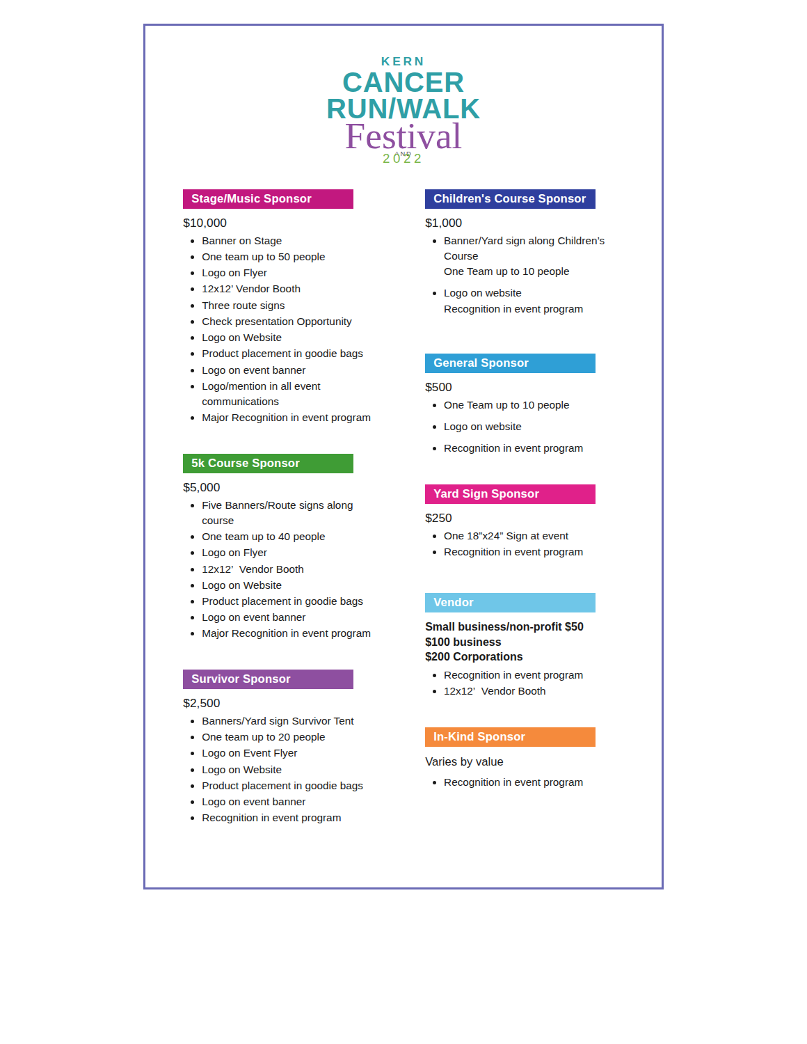KERN
CANCER
RUN/WALK
FestivalAND
2022
Stage/Music Sponsor
$10,000
Banner on Stage
One team up to 50 people
Logo on Flyer
12x12’ Vendor Booth
Three route signs
Check presentation Opportunity
Logo on Website
Product placement in goodie bags
Logo on event banner
Logo/mention in all event communications
Major Recognition in event program
5k Course Sponsor
$5,000
Five Banners/Route signs along course
One team up to 40 people
Logo on Flyer
12x12’ Vendor Booth
Logo on Website
Product placement in goodie bags
Logo on event banner
Major Recognition in event program
Survivor Sponsor
$2,500
Banners/Yard sign Survivor Tent
One team up to 20 people
Logo on Event Flyer
Logo on Website
Product placement in goodie bags
Logo on event banner
Recognition in event program
Children's Course Sponsor
$1,000
Banner/Yard sign along Children’s CourseOne Team up to 10 people
Logo on websiteRecognition in event program
General Sponsor
$500
One Team up to 10 people
Logo on website
Recognition in event program
Yard Sign Sponsor
$250
One 18”x24” Sign at event
Recognition in event program
Vendor
Small business/non-profit $50
$100 business
$200 Corporations
Recognition in event program
12x12’ Vendor Booth
In-Kind Sponsor
Varies by value
Recognition in event program